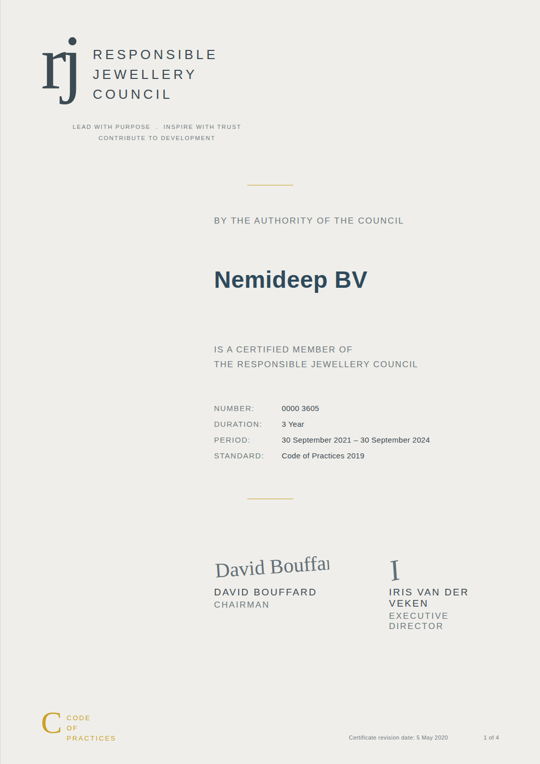rj
Responsible
Jewellery
Council
Lead with purpose . Inspire with trust
Contribute to development
By the authority of the Council
Nemideep BV
Is a certified member of
the Responsible Jewellery Council
| Number: | 0000 3605 |
| Duration: | 3 Year |
| Period: | 30 September 2021 – 30 September 2024 |
| Standard: | Code of Practices 2019 |
David Bouffard
David Bouffard
Chairman
I
Iris van der Veken
Executive Director
C
Code
of
Practices
Certificate revision date: 5 May 2020 1 of 4